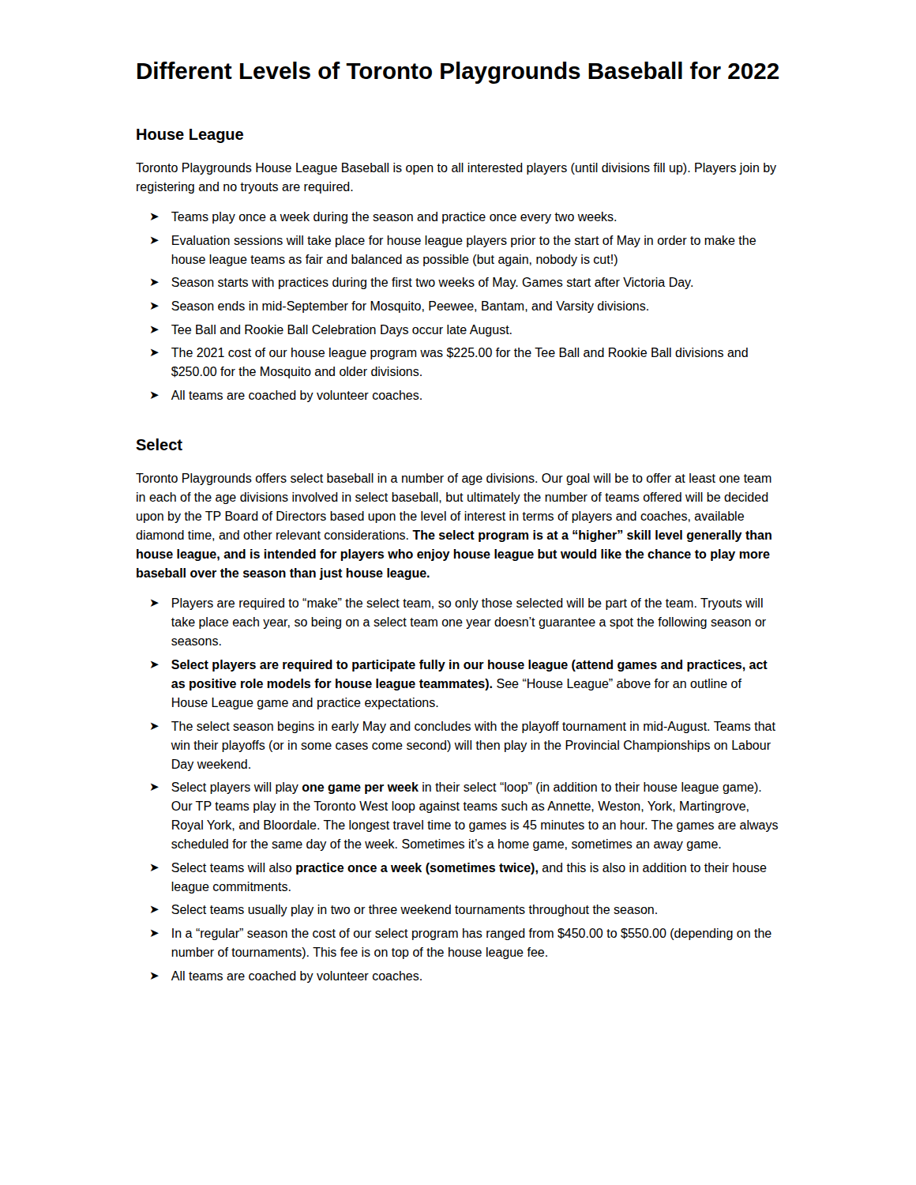Different Levels of Toronto Playgrounds Baseball for 2022
House League
Toronto Playgrounds House League Baseball is open to all interested players (until divisions fill up). Players join by registering and no tryouts are required.
Teams play once a week during the season and practice once every two weeks.
Evaluation sessions will take place for house league players prior to the start of May in order to make the house league teams as fair and balanced as possible (but again, nobody is cut!)
Season starts with practices during the first two weeks of May. Games start after Victoria Day.
Season ends in mid-September for Mosquito, Peewee, Bantam, and Varsity divisions.
Tee Ball and Rookie Ball Celebration Days occur late August.
The 2021 cost of our house league program was $225.00 for the Tee Ball and Rookie Ball divisions and $250.00 for the Mosquito and older divisions.
All teams are coached by volunteer coaches.
Select
Toronto Playgrounds offers select baseball in a number of age divisions. Our goal will be to offer at least one team in each of the age divisions involved in select baseball, but ultimately the number of teams offered will be decided upon by the TP Board of Directors based upon the level of interest in terms of players and coaches, available diamond time, and other relevant considerations. The select program is at a “higher” skill level generally than house league, and is intended for players who enjoy house league but would like the chance to play more baseball over the season than just house league.
Players are required to “make” the select team, so only those selected will be part of the team. Tryouts will take place each year, so being on a select team one year doesn’t guarantee a spot the following season or seasons.
Select players are required to participate fully in our house league (attend games and practices, act as positive role models for house league teammates). See “House League” above for an outline of House League game and practice expectations.
The select season begins in early May and concludes with the playoff tournament in mid-August. Teams that win their playoffs (or in some cases come second) will then play in the Provincial Championships on Labour Day weekend.
Select players will play one game per week in their select “loop” (in addition to their house league game). Our TP teams play in the Toronto West loop against teams such as Annette, Weston, York, Martingrove, Royal York, and Bloordale. The longest travel time to games is 45 minutes to an hour. The games are always scheduled for the same day of the week. Sometimes it’s a home game, sometimes an away game.
Select teams will also practice once a week (sometimes twice), and this is also in addition to their house league commitments.
Select teams usually play in two or three weekend tournaments throughout the season.
In a “regular” season the cost of our select program has ranged from $450.00 to $550.00 (depending on the number of tournaments). This fee is on top of the house league fee.
All teams are coached by volunteer coaches.